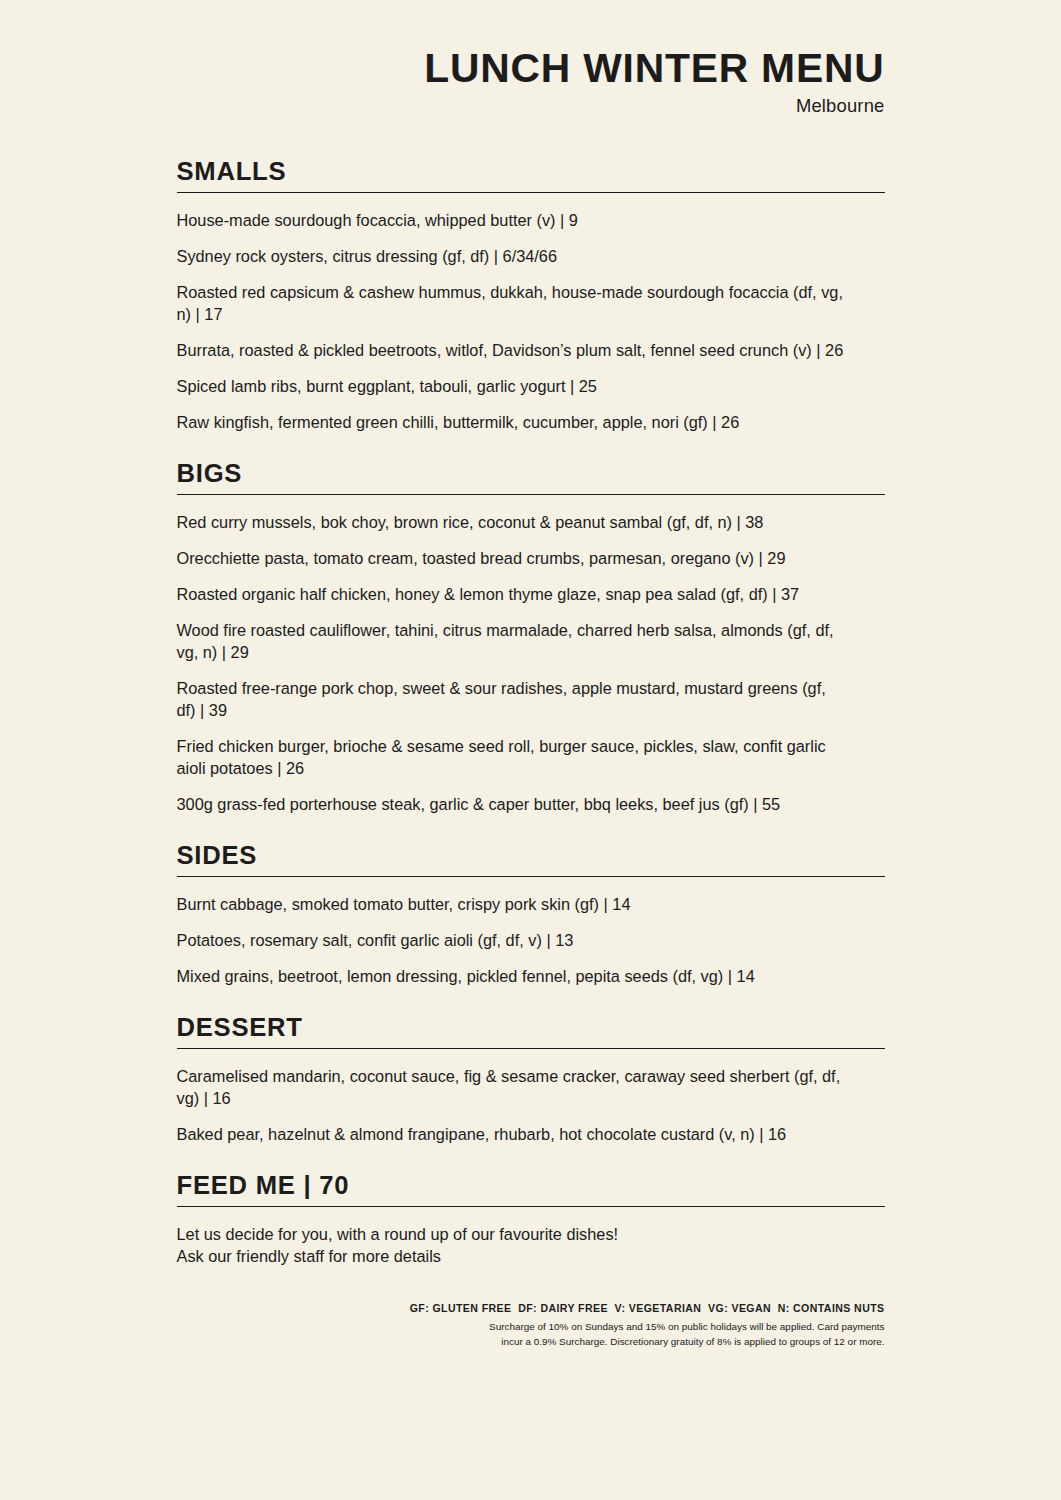Lunch Winter Menu
Melbourne
Smalls
House-made sourdough focaccia, whipped butter (v) | 9
Sydney rock oysters, citrus dressing (gf, df) | 6/34/66
Roasted red capsicum & cashew hummus, dukkah, house-made sourdough focaccia (df, vg, n) | 17
Burrata, roasted & pickled beetroots, witlof, Davidson’s plum salt, fennel seed crunch (v) | 26
Spiced lamb ribs, burnt eggplant, tabouli, garlic yogurt | 25
Raw kingfish, fermented green chilli, buttermilk, cucumber, apple, nori (gf) | 26
Bigs
Red curry mussels, bok choy, brown rice, coconut & peanut sambal (gf, df, n) | 38
Orecchiette pasta, tomato cream, toasted bread crumbs, parmesan, oregano (v) | 29
Roasted organic half chicken, honey & lemon thyme glaze, snap pea salad (gf, df) | 37
Wood fire roasted cauliflower, tahini, citrus marmalade, charred herb salsa, almonds (gf, df, vg, n) | 29
Roasted free-range pork chop, sweet & sour radishes, apple mustard, mustard greens (gf, df) | 39
Fried chicken burger, brioche & sesame seed roll, burger sauce, pickles, slaw, confit garlic aioli potatoes | 26
300g grass-fed porterhouse steak, garlic & caper butter, bbq leeks, beef jus (gf) | 55
Sides
Burnt cabbage, smoked tomato butter, crispy pork skin (gf) | 14
Potatoes, rosemary salt, confit garlic aioli (gf, df, v) | 13
Mixed grains, beetroot, lemon dressing, pickled fennel, pepita seeds (df, vg) | 14
Dessert
Caramelised mandarin, coconut sauce, fig & sesame cracker, caraway seed sherbert (gf, df, vg) | 16
Baked pear, hazelnut & almond frangipane, rhubarb, hot chocolate custard (v, n) | 16
Feed Me | 70
Let us decide for you, with a round up of our favourite dishes!
Ask our friendly staff for more details
GF: Gluten Free DF: Dairy Free V: Vegetarian VG: Vegan N: Contains Nuts
Surcharge of 10% on Sundays and 15% on public holidays will be applied. Card payments
incur a 0.9% Surcharge. Discretionary gratuity of 8% is applied to groups of 12 or more.